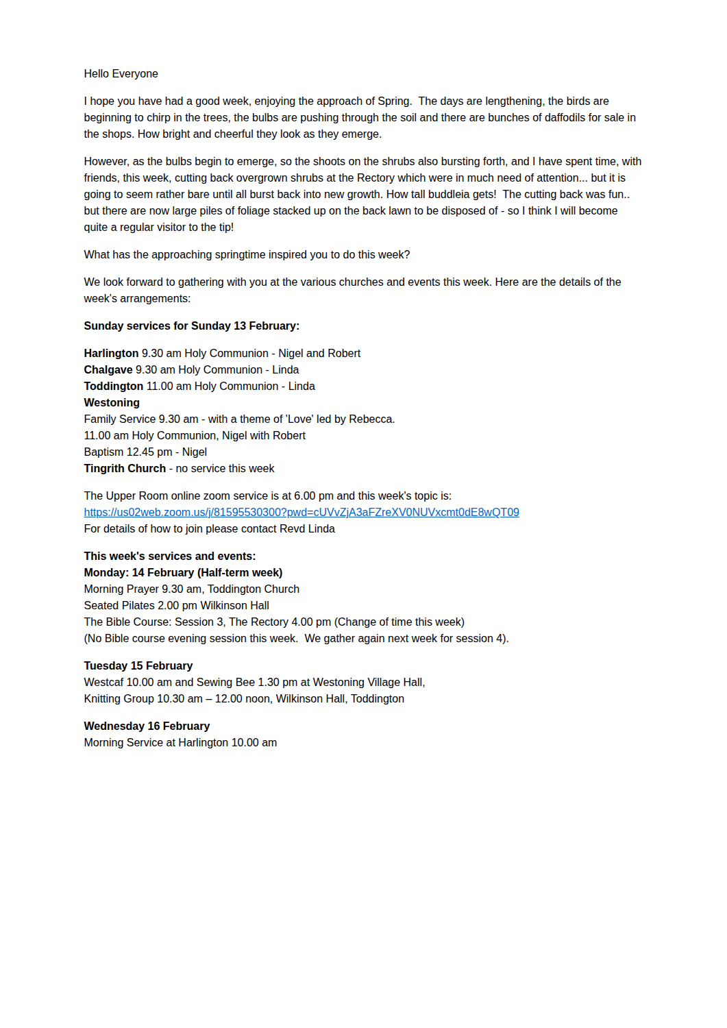Hello Everyone
I hope you have had a good week, enjoying the approach of Spring. The days are lengthening, the birds are beginning to chirp in the trees, the bulbs are pushing through the soil and there are bunches of daffodils for sale in the shops. How bright and cheerful they look as they emerge.
However, as the bulbs begin to emerge, so the shoots on the shrubs also bursting forth, and I have spent time, with friends, this week, cutting back overgrown shrubs at the Rectory which were in much need of attention... but it is going to seem rather bare until all burst back into new growth. How tall buddleia gets! The cutting back was fun.. but there are now large piles of foliage stacked up on the back lawn to be disposed of - so I think I will become quite a regular visitor to the tip!
What has the approaching springtime inspired you to do this week?
We look forward to gathering with you at the various churches and events this week. Here are the details of the week's arrangements:
Sunday services for Sunday 13 February:
Harlington 9.30 am Holy Communion - Nigel and Robert
Chalgave 9.30 am Holy Communion - Linda
Toddington 11.00 am Holy Communion - Linda
Westoning
Family Service 9.30 am - with a theme of 'Love' led by Rebecca.
11.00 am Holy Communion, Nigel with Robert
Baptism 12.45 pm - Nigel
Tingrith Church - no service this week
The Upper Room online zoom service is at 6.00 pm and this week's topic is:
https://us02web.zoom.us/j/81595530300?pwd=cUVvZjA3aFZreXV0NUVxcmt0dE8wQT09
For details of how to join please contact Revd Linda
This week's services and events:
Monday: 14 February (Half-term week)
Morning Prayer 9.30 am, Toddington Church
Seated Pilates 2.00 pm Wilkinson Hall
The Bible Course: Session 3, The Rectory 4.00 pm (Change of time this week)
(No Bible course evening session this week. We gather again next week for session 4).
Tuesday 15 February
Westcaf 10.00 am and Sewing Bee 1.30 pm at Westoning Village Hall,
Knitting Group 10.30 am – 12.00 noon, Wilkinson Hall, Toddington
Wednesday 16 February
Morning Service at Harlington 10.00 am